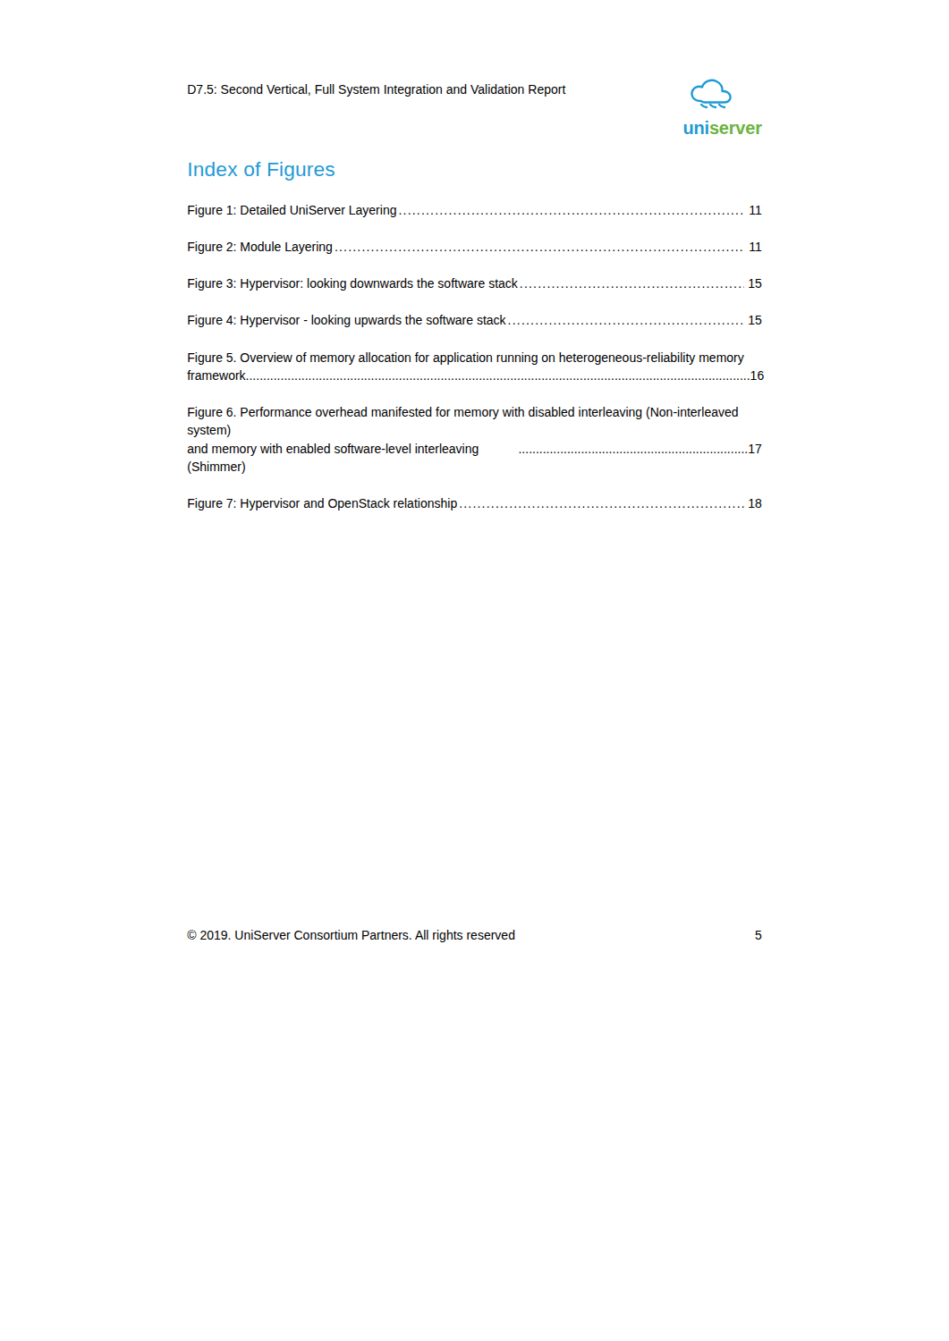D7.5: Second Vertical, Full System Integration and Validation Report
uni server
Index of Figures
Figure 1: Detailed UniServer Layering .................................................................................................................. 11
Figure 2: Module Layering ............................................................................................................................... 11
Figure 3: Hypervisor: looking downwards the software stack ....................................................................... 15
Figure 4: Hypervisor - looking upwards the software stack .......................................................................... 15
Figure 5. Overview of memory allocation for application running on heterogeneous-reliability memory framework ................................................................................................................................................. 16
Figure 6. Performance overhead manifested for memory with disabled interleaving (Non-interleaved system) and memory with enabled software-level interleaving (Shimmer) .................................................................. 17
Figure 7: Hypervisor and OpenStack relationship ......................................................................................... 18
© 2019. UniServer Consortium Partners. All rights reserved
5